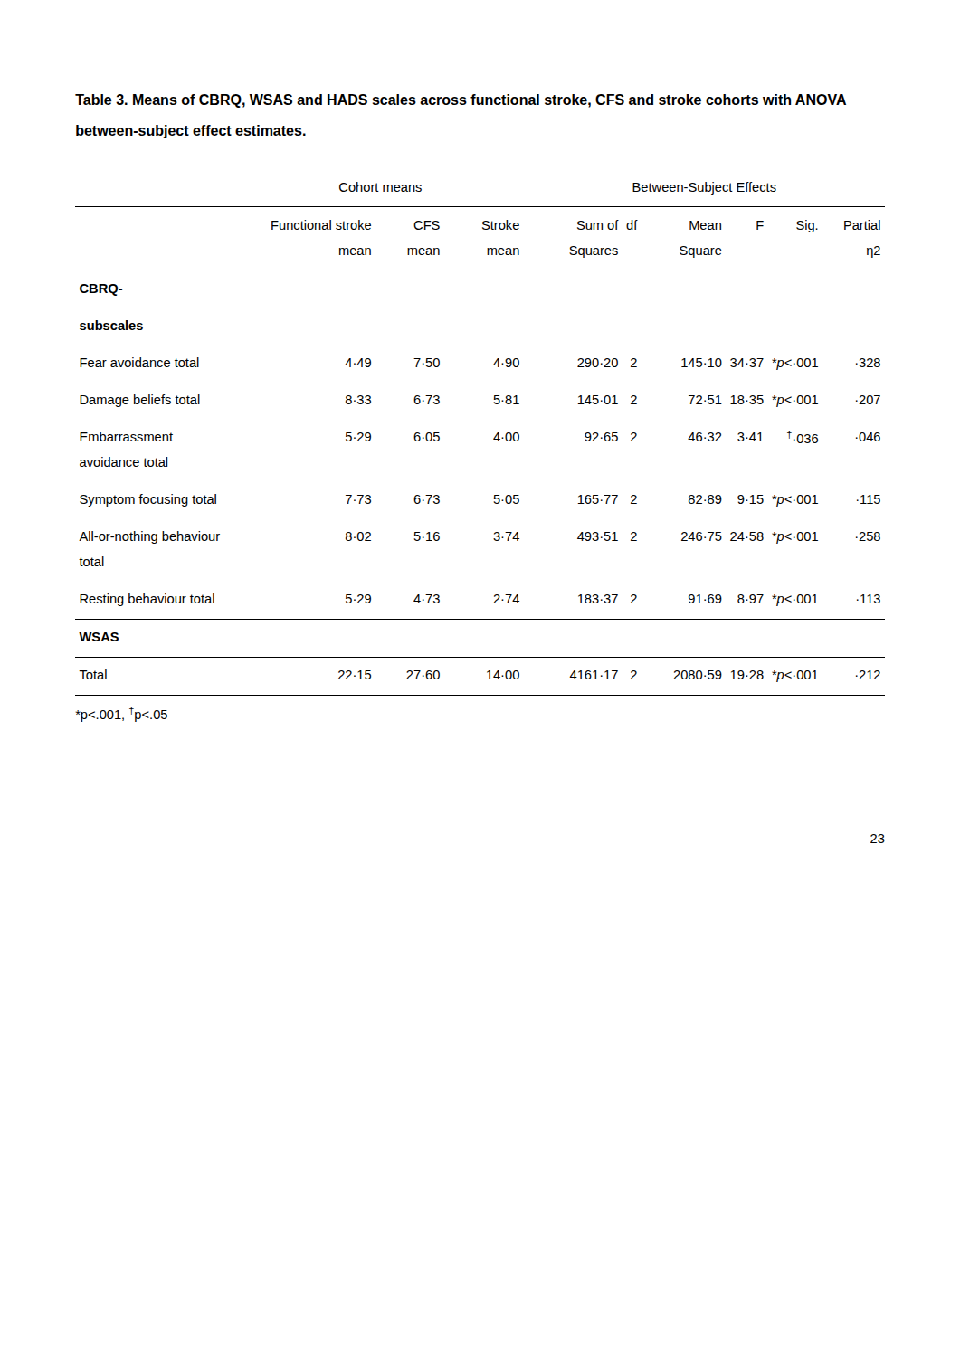Table 3. Means of CBRQ, WSAS and HADS scales across functional stroke, CFS and stroke cohorts with ANOVA between-subject effect estimates.
| | Cohort means | Between-Subject Effects |
| --- | --- | --- |
| | Functional stroke mean | CFS mean | Stroke mean | Sum of Squares | df | Mean Square | F | Sig. | Partial η2 |
| CBRQ- |
| subscales |
| Fear avoidance total | 4·49 | 7·50 | 4·90 | 290·20 | 2 | 145·10 | 34·37 | * p <·001 | ·328 |
| Damage beliefs total | 8·33 | 6·73 | 5·81 | 145·01 | 2 | 72·51 | 18·35 | * p <·001 | ·207 |
| Embarrassment avoidance total | 5·29 | 6·05 | 4·00 | 92·65 | 2 | 46·32 | 3·41 | † ·036 | ·046 |
| Symptom focusing total | 7·73 | 6·73 | 5·05 | 165·77 | 2 | 82·89 | 9·15 | * p <·001 | ·115 |
| All-or-nothing behaviour total | 8·02 | 5·16 | 3·74 | 493·51 | 2 | 246·75 | 24·58 | * p <·001 | ·258 |
| Resting behaviour total | 5·29 | 4·73 | 2·74 | 183·37 | 2 | 91·69 | 8·97 | * p <·001 | ·113 |
| WSAS |
| Total | 22·15 | 27·60 | 14·00 | 4161·17 | 2 | 2080·59 | 19·28 | * p <·001 | ·212 |
*p<.001, †p<.05
23